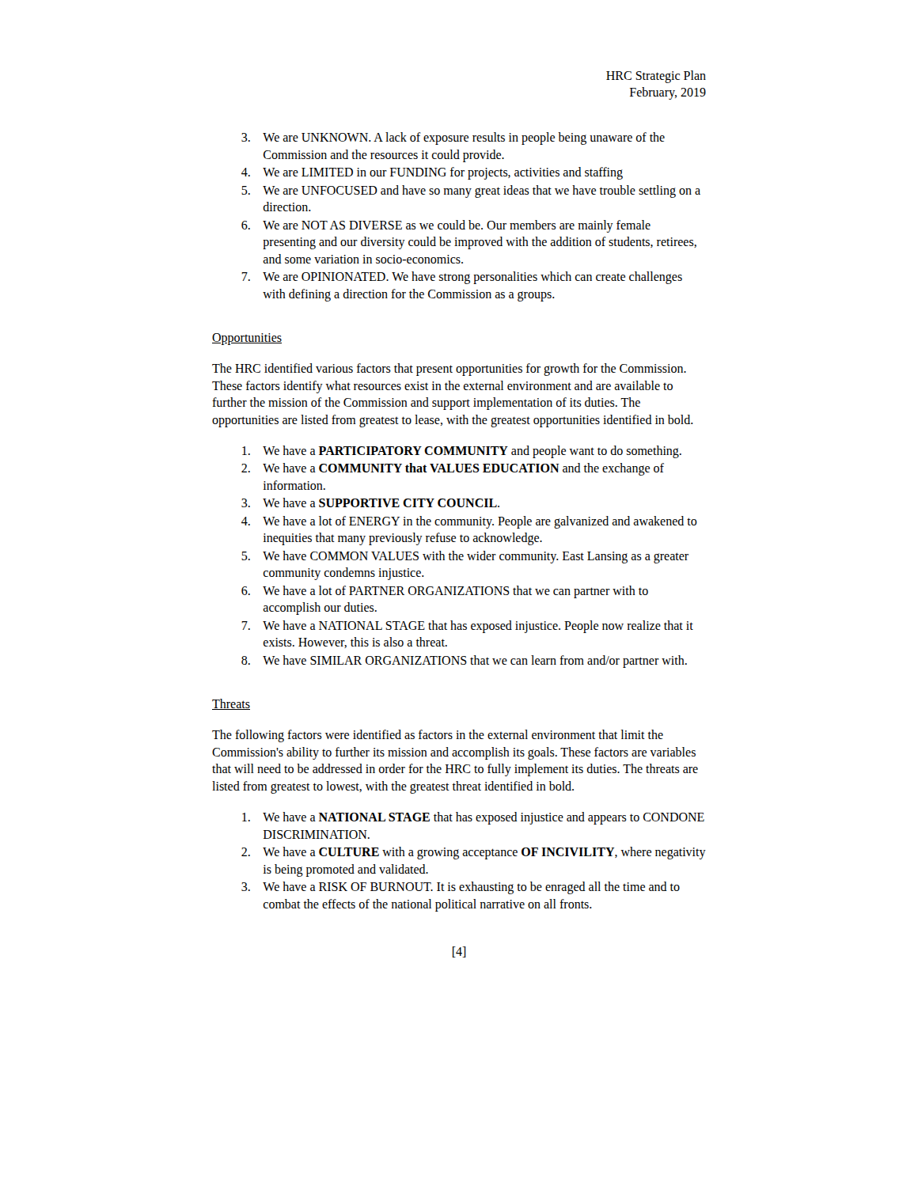HRC Strategic Plan
February, 2019
We are UNKNOWN. A lack of exposure results in people being unaware of the Commission and the resources it could provide.
We are LIMITED in our FUNDING for projects, activities and staffing
We are UNFOCUSED and have so many great ideas that we have trouble settling on a direction.
We are NOT AS DIVERSE as we could be. Our members are mainly female presenting and our diversity could be improved with the addition of students, retirees, and some variation in socio-economics.
We are OPINIONATED. We have strong personalities which can create challenges with defining a direction for the Commission as a groups.
Opportunities
The HRC identified various factors that present opportunities for growth for the Commission. These factors identify what resources exist in the external environment and are available to further the mission of the Commission and support implementation of its duties. The opportunities are listed from greatest to lease, with the greatest opportunities identified in bold.
We have a PARTICIPATORY COMMUNITY and people want to do something.
We have a COMMUNITY that VALUES EDUCATION and the exchange of information.
We have a SUPPORTIVE CITY COUNCIL.
We have a lot of ENERGY in the community. People are galvanized and awakened to inequities that many previously refuse to acknowledge.
We have COMMON VALUES with the wider community. East Lansing as a greater community condemns injustice.
We have a lot of PARTNER ORGANIZATIONS that we can partner with to accomplish our duties.
We have a NATIONAL STAGE that has exposed injustice. People now realize that it exists. However, this is also a threat.
We have SIMILAR ORGANIZATIONS that we can learn from and/or partner with.
Threats
The following factors were identified as factors in the external environment that limit the Commission's ability to further its mission and accomplish its goals. These factors are variables that will need to be addressed in order for the HRC to fully implement its duties. The threats are listed from greatest to lowest, with the greatest threat identified in bold.
We have a NATIONAL STAGE that has exposed injustice and appears to CONDONE DISCRIMINATION.
We have a CULTURE with a growing acceptance OF INCIVILITY, where negativity is being promoted and validated.
We have a RISK OF BURNOUT. It is exhausting to be enraged all the time and to combat the effects of the national political narrative on all fronts.
[4]